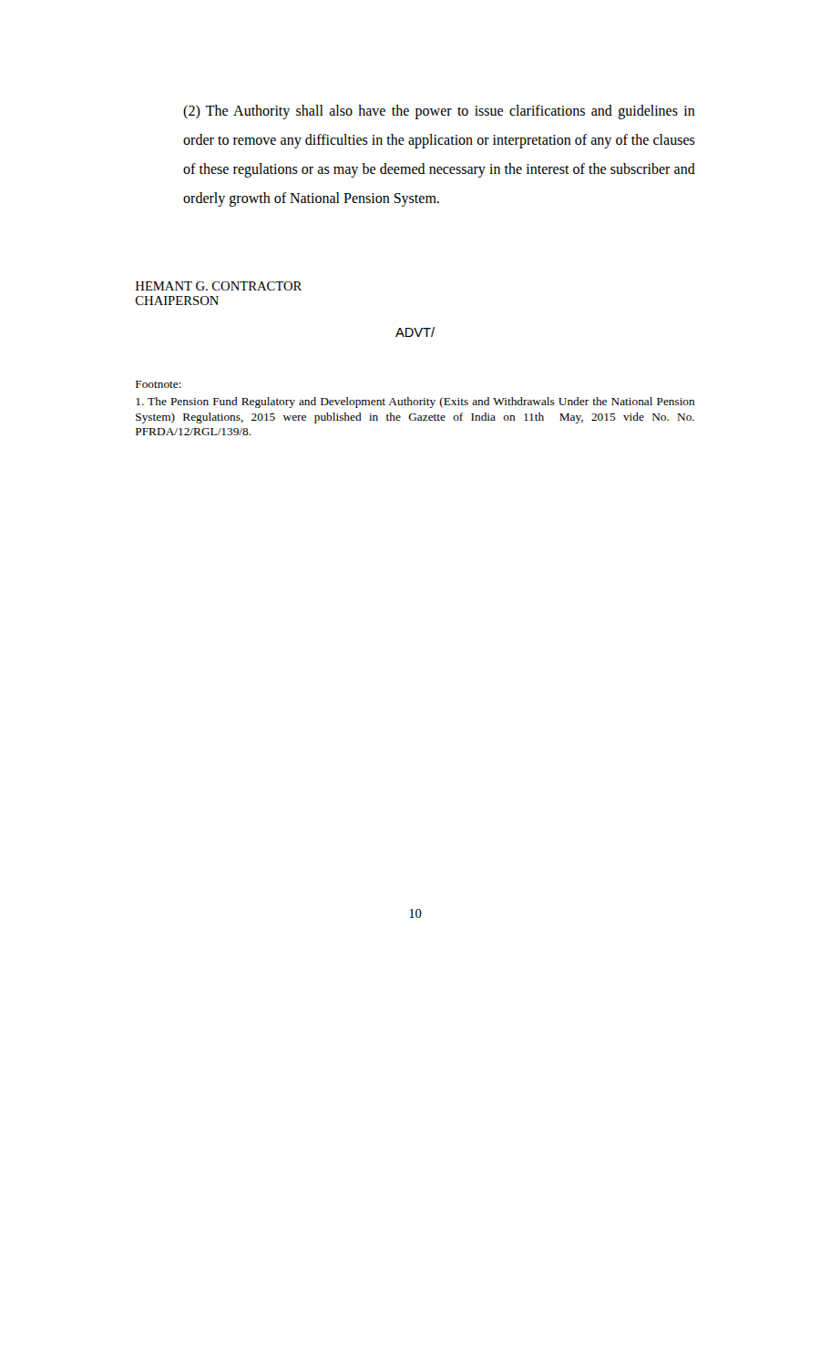(2) The Authority shall also have the power to issue clarifications and guidelines in order to remove any difficulties in the application or interpretation of any of the clauses of these regulations or as may be deemed necessary in the interest of the subscriber and orderly growth of National Pension System.
HEMANT G. CONTRACTOR
CHAIPERSON
ADVT/
Footnote:
1. The Pension Fund Regulatory and Development Authority (Exits and Withdrawals Under the National Pension System) Regulations, 2015 were published in the Gazette of India on 11th May, 2015 vide No. No. PFRDA/12/RGL/139/8.
10